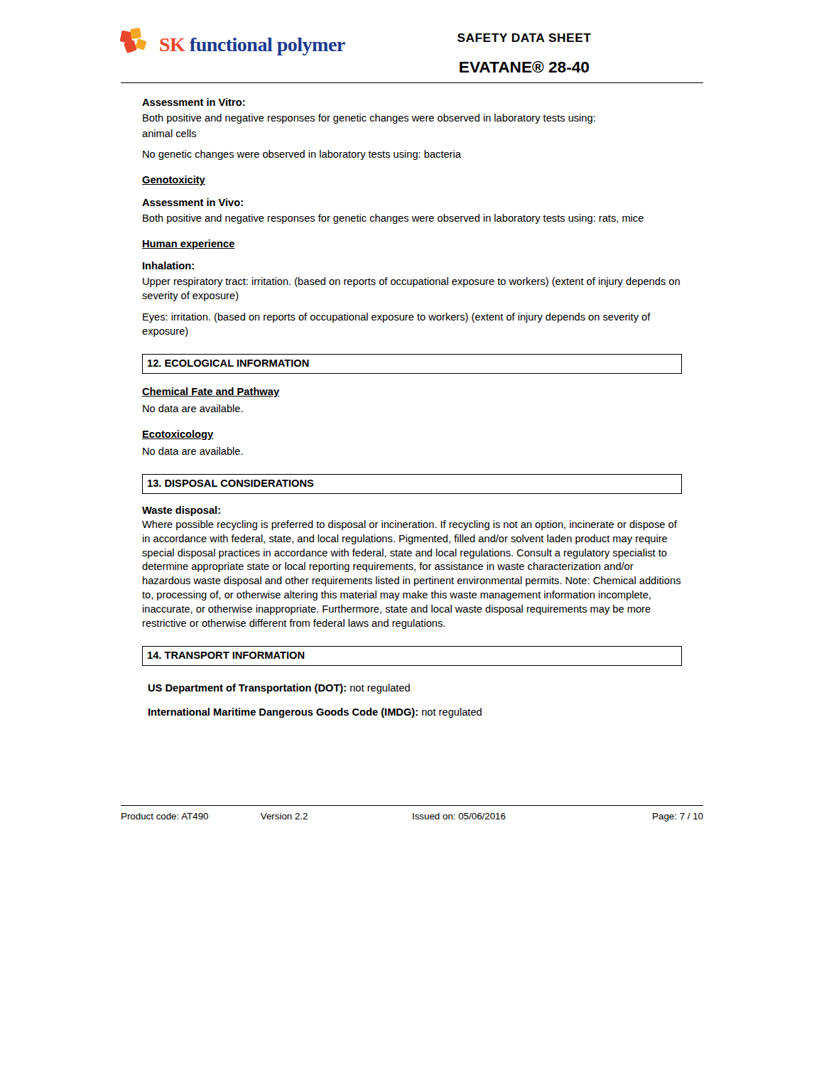SK functional polymer
SAFETY DATA SHEET
EVATANE® 28-40
Assessment in Vitro:
Both positive and negative responses for genetic changes were observed in laboratory tests using:
animal cells
No genetic changes were observed in laboratory tests using: bacteria
Genotoxicity
Assessment in Vivo:
Both positive and negative responses for genetic changes were observed in laboratory tests using: rats, mice
Human experience
Inhalation:
Upper respiratory tract: irritation. (based on reports of occupational exposure to workers) (extent of injury depends on severity of exposure)
Eyes: irritation. (based on reports of occupational exposure to workers) (extent of injury depends on severity of exposure)
12. ECOLOGICAL INFORMATION
Chemical Fate and Pathway
No data are available.
Ecotoxicology
No data are available.
13. DISPOSAL CONSIDERATIONS
Waste disposal:
Where possible recycling is preferred to disposal or incineration. If recycling is not an option, incinerate or dispose of in accordance with federal, state, and local regulations. Pigmented, filled and/or solvent laden product may require special disposal practices in accordance with federal, state and local regulations. Consult a regulatory specialist to determine appropriate state or local reporting requirements, for assistance in waste characterization and/or hazardous waste disposal and other requirements listed in pertinent environmental permits. Note: Chemical additions to, processing of, or otherwise altering this material may make this waste management information incomplete, inaccurate, or otherwise inappropriate. Furthermore, state and local waste disposal requirements may be more restrictive or otherwise different from federal laws and regulations.
14. TRANSPORT INFORMATION
US Department of Transportation (DOT): not regulated
International Maritime Dangerous Goods Code (IMDG): not regulated
Product code: AT490 Version 2.2 Issued on: 05/06/2016 Page: 7 / 10